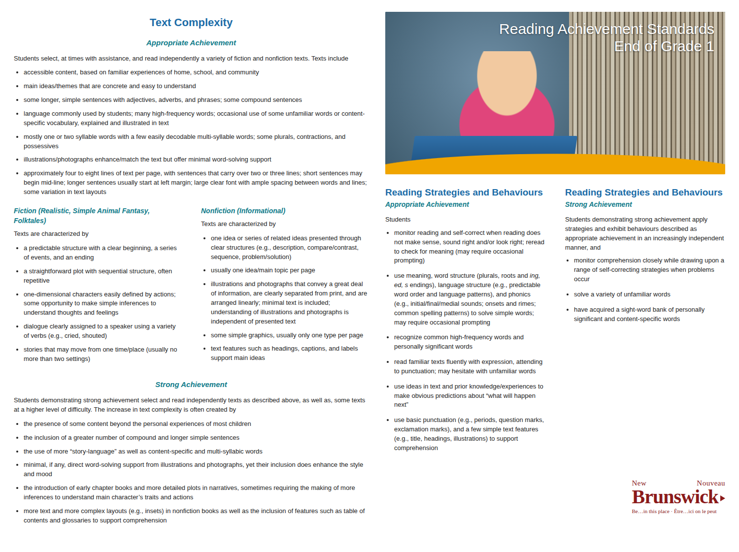Text Complexity
Appropriate Achievement
Students select, at times with assistance, and read independently a variety of fiction and nonfiction texts. Texts include
accessible content, based on familiar experiences of home, school, and community
main ideas/themes that are concrete and easy to understand
some longer, simple sentences with adjectives, adverbs, and phrases; some compound sentences
language commonly used by students; many high-frequency words; occasional use of some unfamiliar words or content-specific vocabulary, explained and illustrated in text
mostly one or two syllable words with a few easily decodable multi-syllable words; some plurals, contractions, and possessives
illustrations/photographs enhance/match the text but offer minimal word-solving support
approximately four to eight lines of text per page, with sentences that carry over two or three lines; short sentences may begin mid-line; longer sentences usually start at left margin; large clear font with ample spacing between words and lines; some variation in text layouts
Fiction (Realistic, Simple Animal Fantasy, Folktales)
Texts are characterized by
a predictable structure with a clear beginning, a series of events, and an ending
a straightforward plot with sequential structure, often repetitive
one-dimensional characters easily defined by actions; some opportunity to make simple inferences to understand thoughts and feelings
dialogue clearly assigned to a speaker using a variety of verbs (e.g., cried, shouted)
stories that may move from one time/place (usually no more than two settings)
Nonfiction (Informational)
Texts are characterized by
one idea or series of related ideas presented through clear structures (e.g., description, compare/contrast, sequence, problem/solution)
usually one idea/main topic per page
illustrations and photographs that convey a great deal of information, are clearly separated from print, and are arranged linearly; minimal text is included; understanding of illustrations and photographs is independent of presented text
some simple graphics, usually only one type per page
text features such as headings, captions, and labels support main ideas
Strong Achievement
Students demonstrating strong achievement select and read independently texts as described above, as well as, some texts at a higher level of difficulty. The increase in text complexity is often created by
the presence of some content beyond the personal experiences of most children
the inclusion of a greater number of compound and longer simple sentences
the use of more “story-language” as well as content-specific and multi-syllabic words
minimal, if any, direct word-solving support from illustrations and photographs, yet their inclusion does enhance the style and mood
the introduction of early chapter books and more detailed plots in narratives, sometimes requiring the making of more inferences to understand main character’s traits and actions
more text and more complex layouts (e.g., insets) in nonfiction books as well as the inclusion of features such as table of contents and glossaries to support comprehension
Reading Achievement Standards End of Grade 1
Reading Strategies and Behaviours
Appropriate Achievement
Students
monitor reading and self-correct when reading does not make sense, sound right and/or look right; reread to check for meaning (may require occasional prompting)
use meaning, word structure (plurals, roots and ing, ed, s endings), language structure (e.g., predictable word order and language patterns), and phonics (e.g., initial/final/medial sounds; onsets and rimes; common spelling patterns) to solve simple words; may require occasional prompting
recognize common high-frequency words and personally significant words
read familiar texts fluently with expression, attending to punctuation; may hesitate with unfamiliar words
use ideas in text and prior knowledge/experiences to make obvious predictions about “what will happen next”
use basic punctuation (e.g., periods, question marks, exclamation marks), and a few simple text features (e.g., title, headings, illustrations) to support comprehension
Reading Strategies and Behaviours
Strong Achievement
Students demonstrating strong achievement apply strategies and exhibit behaviours described as appropriate achievement in an increasingly independent manner, and
monitor comprehension closely while drawing upon a range of self-correcting strategies when problems occur
solve a variety of unfamiliar words
have acquired a sight-word bank of personally significant and content-specific words
New Nouveau
Brunswick
Be…in this place · Être…ici on le peut